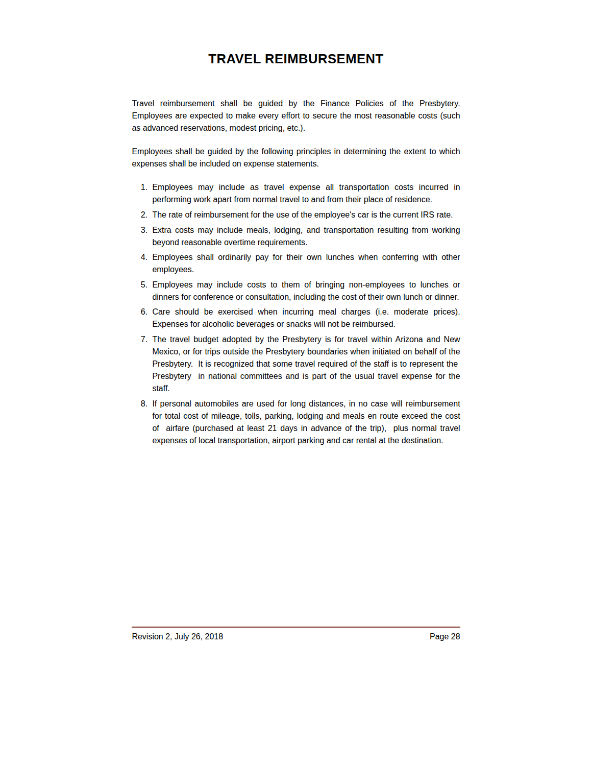TRAVEL REIMBURSEMENT
Travel reimbursement shall be guided by the Finance Policies of the Presbytery. Employees are expected to make every effort to secure the most reasonable costs (such as advanced reservations, modest pricing, etc.).
Employees shall be guided by the following principles in determining the extent to which expenses shall be included on expense statements.
Employees may include as travel expense all transportation costs incurred in performing work apart from normal travel to and from their place of residence.
The rate of reimbursement for the use of the employee's car is the current IRS rate.
Extra costs may include meals, lodging, and transportation resulting from working beyond reasonable overtime requirements.
Employees shall ordinarily pay for their own lunches when conferring with other employees.
Employees may include costs to them of bringing non-employees to lunches or dinners for conference or consultation, including the cost of their own lunch or dinner.
Care should be exercised when incurring meal charges (i.e. moderate prices). Expenses for alcoholic beverages or snacks will not be reimbursed.
The travel budget adopted by the Presbytery is for travel within Arizona and New Mexico, or for trips outside the Presbytery boundaries when initiated on behalf of the Presbytery. It is recognized that some travel required of the staff is to represent the Presbytery in national committees and is part of the usual travel expense for the staff.
If personal automobiles are used for long distances, in no case will reimbursement for total cost of mileage, tolls, parking, lodging and meals en route exceed the cost of airfare (purchased at least 21 days in advance of the trip), plus normal travel expenses of local transportation, airport parking and car rental at the destination.
Revision 2, July 26, 2018 Page 28